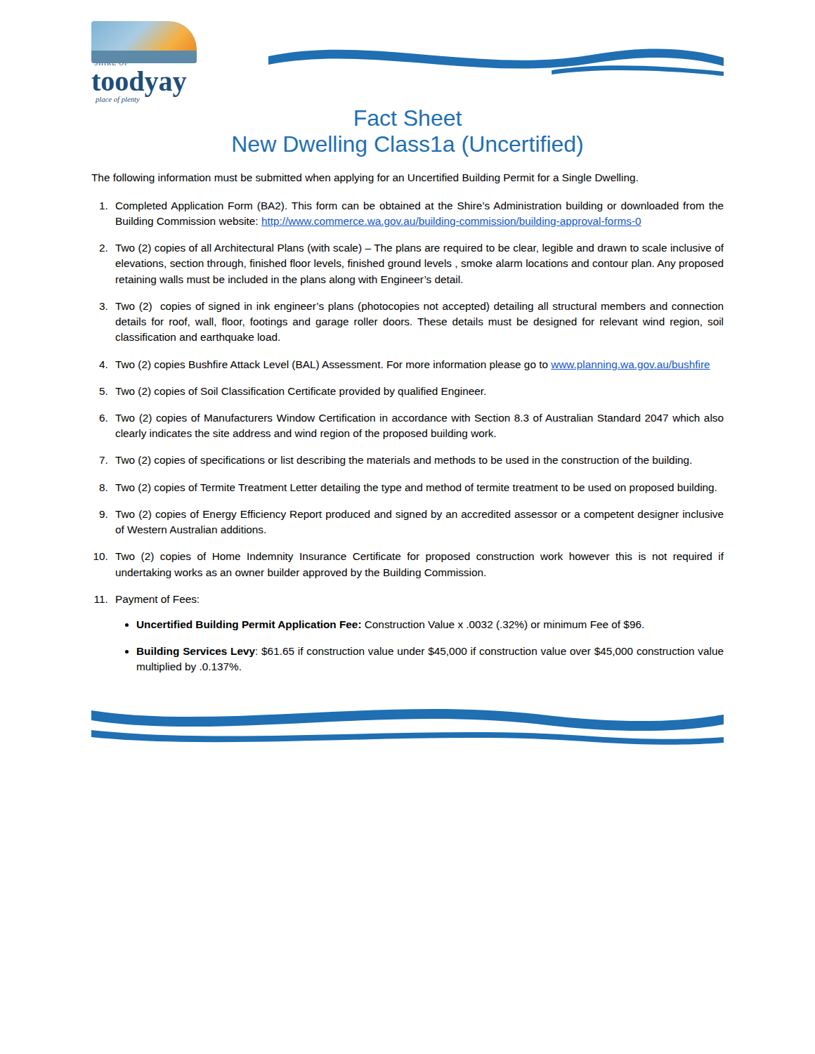Shire of toodyay place of plenty
Fact SheetNew Dwelling Class1a (Uncertified)
The following information must be submitted when applying for an Uncertified Building Permit for a Single Dwelling.
Completed Application Form (BA2). This form can be obtained at the Shire’s Administration building or downloaded from the Building Commission website: http://www.commerce.wa.gov.au/building-commission/building-approval-forms-0
Two (2) copies of all Architectural Plans (with scale) – The plans are required to be clear, legible and drawn to scale inclusive of elevations, section through, finished floor levels, finished ground levels , smoke alarm locations and contour plan. Any proposed retaining walls must be included in the plans along with Engineer’s detail.
Two (2) copies of signed in ink engineer’s plans (photocopies not accepted) detailing all structural members and connection details for roof, wall, floor, footings and garage roller doors. These details must be designed for relevant wind region, soil classification and earthquake load.
Two (2) copies Bushfire Attack Level (BAL) Assessment. For more information please go to www.planning.wa.gov.au/bushfire
Two (2) copies of Soil Classification Certificate provided by qualified Engineer.
Two (2) copies of Manufacturers Window Certification in accordance with Section 8.3 of Australian Standard 2047 which also clearly indicates the site address and wind region of the proposed building work.
Two (2) copies of specifications or list describing the materials and methods to be used in the construction of the building.
Two (2) copies of Termite Treatment Letter detailing the type and method of termite treatment to be used on proposed building.
Two (2) copies of Energy Efficiency Report produced and signed by an accredited assessor or a competent designer inclusive of Western Australian additions.
Two (2) copies of Home Indemnity Insurance Certificate for proposed construction work however this is not required if undertaking works as an owner builder approved by the Building Commission.
Payment of Fees:
Uncertified Building Permit Application Fee: Construction Value x .0032 (.32%) or minimum Fee of $96.
Building Services Levy: $61.65 if construction value under $45,000 if construction value over $45,000 construction value multiplied by .0.137%.